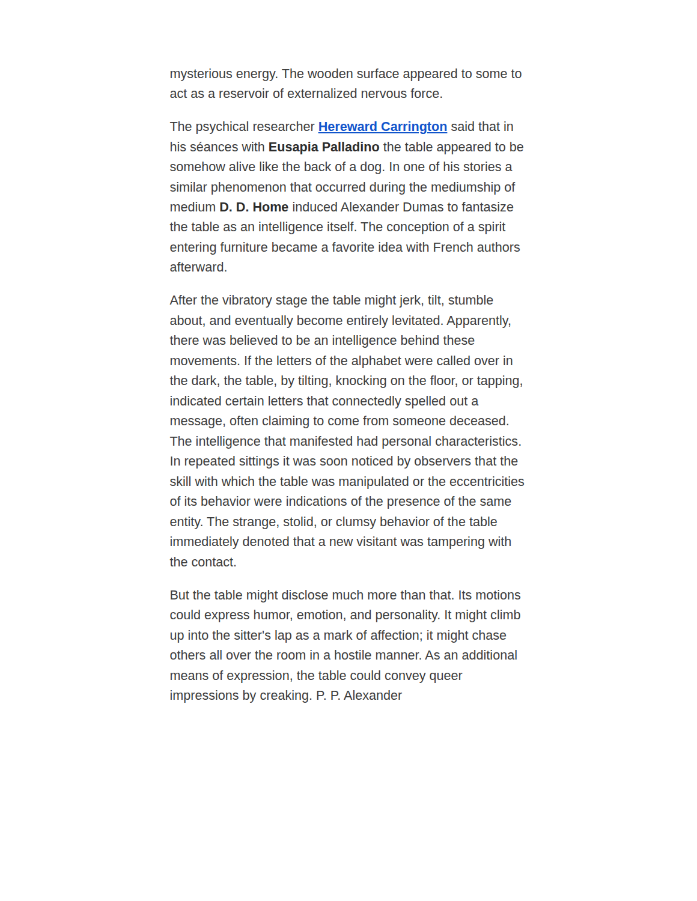mysterious energy. The wooden surface appeared to some to act as a reservoir of externalized nervous force.
The psychical researcher Hereward Carrington said that in his séances with Eusapia Palladino the table appeared to be somehow alive like the back of a dog. In one of his stories a similar phenomenon that occurred during the mediumship of medium D. D. Home induced Alexander Dumas to fantasize the table as an intelligence itself. The conception of a spirit entering furniture became a favorite idea with French authors afterward.
After the vibratory stage the table might jerk, tilt, stumble about, and eventually become entirely levitated. Apparently, there was believed to be an intelligence behind these movements. If the letters of the alphabet were called over in the dark, the table, by tilting, knocking on the floor, or tapping, indicated certain letters that connectedly spelled out a message, often claiming to come from someone deceased. The intelligence that manifested had personal characteristics. In repeated sittings it was soon noticed by observers that the skill with which the table was manipulated or the eccentricities of its behavior were indications of the presence of the same entity. The strange, stolid, or clumsy behavior of the table immediately denoted that a new visitant was tampering with the contact.
But the table might disclose much more than that. Its motions could express humor, emotion, and personality. It might climb up into the sitter's lap as a mark of affection; it might chase others all over the room in a hostile manner. As an additional means of expression, the table could convey queer impressions by creaking. P. P. Alexander